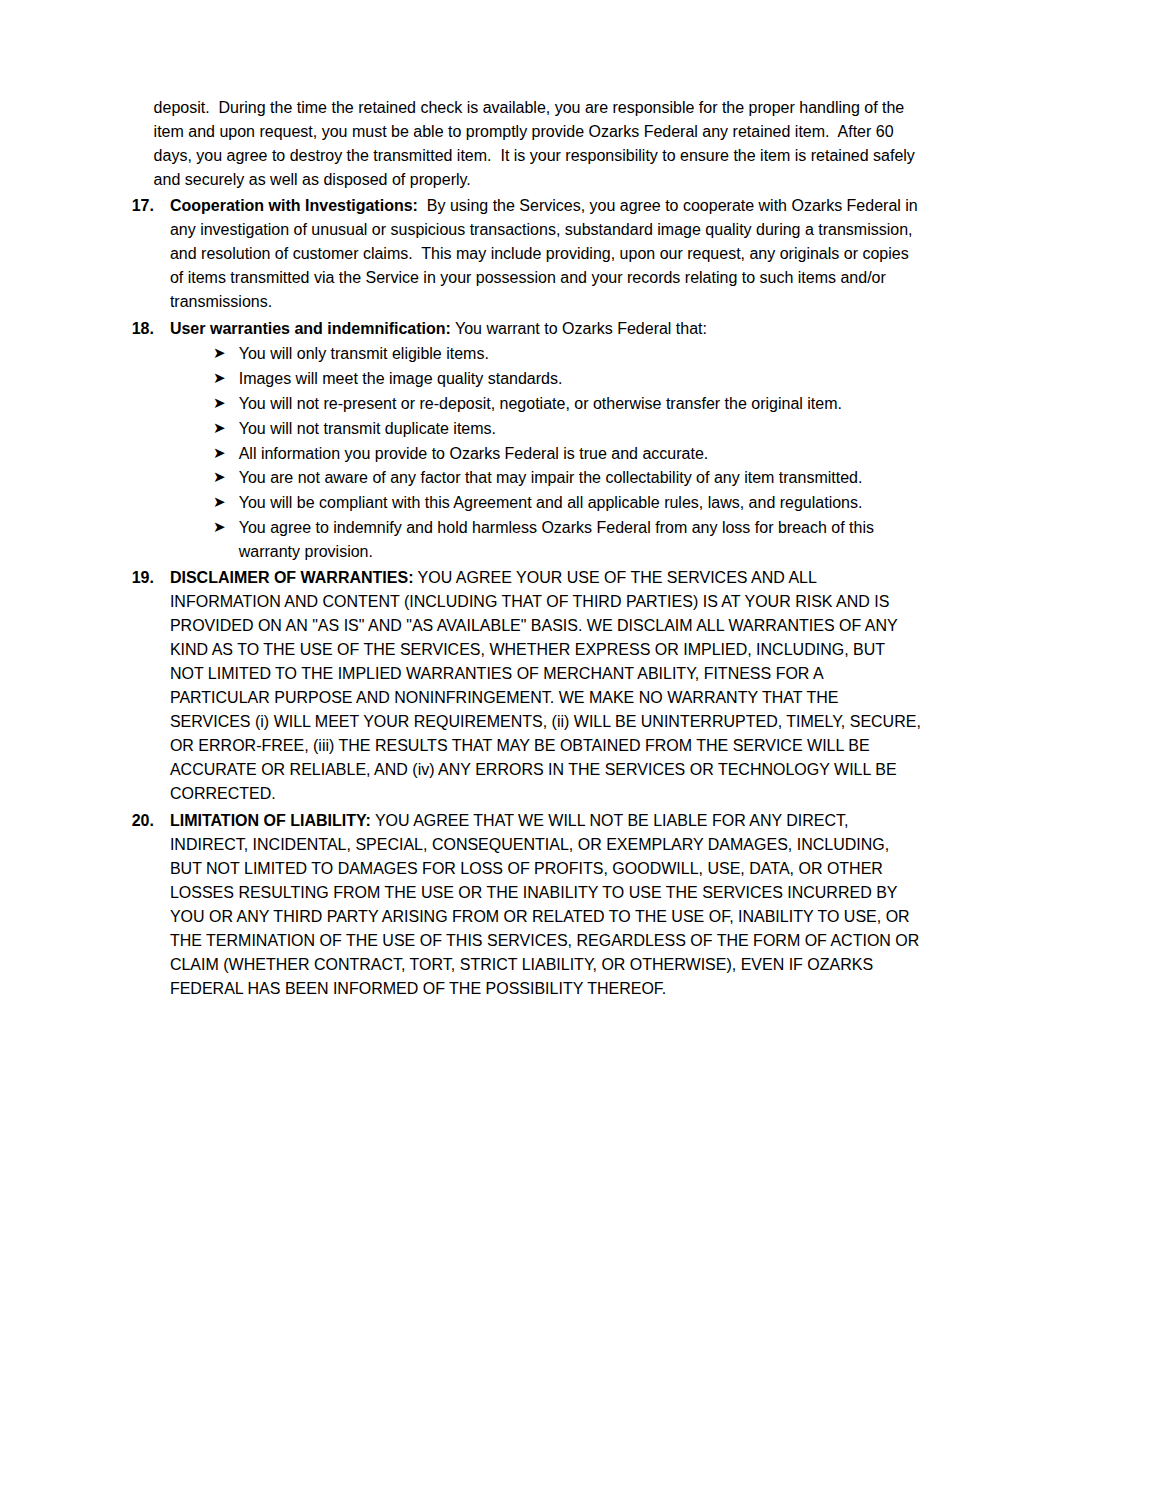deposit. During the time the retained check is available, you are responsible for the proper handling of the item and upon request, you must be able to promptly provide Ozarks Federal any retained item. After 60 days, you agree to destroy the transmitted item. It is your responsibility to ensure the item is retained safely and securely as well as disposed of properly.
Cooperation with Investigations: By using the Services, you agree to cooperate with Ozarks Federal in any investigation of unusual or suspicious transactions, substandard image quality during a transmission, and resolution of customer claims. This may include providing, upon our request, any originals or copies of items transmitted via the Service in your possession and your records relating to such items and/or transmissions.
User warranties and indemnification: You warrant to Ozarks Federal that:
You will only transmit eligible items.
Images will meet the image quality standards.
You will not re-present or re-deposit, negotiate, or otherwise transfer the original item.
You will not transmit duplicate items.
All information you provide to Ozarks Federal is true and accurate.
You are not aware of any factor that may impair the collectability of any item transmitted.
You will be compliant with this Agreement and all applicable rules, laws, and regulations.
You agree to indemnify and hold harmless Ozarks Federal from any loss for breach of this warranty provision.
DISCLAIMER OF WARRANTIES: YOU AGREE YOUR USE OF THE SERVICES AND ALL INFORMATION AND CONTENT (INCLUDING THAT OF THIRD PARTIES) IS AT YOUR RISK AND IS PROVIDED ON AN "AS IS" AND "AS AVAILABLE" BASIS. WE DISCLAIM ALL WARRANTIES OF ANY KIND AS TO THE USE OF THE SERVICES, WHETHER EXPRESS OR IMPLIED, INCLUDING, BUT NOT LIMITED TO THE IMPLIED WARRANTIES OF MERCHANT ABILITY, FITNESS FOR A PARTICULAR PURPOSE AND NONINFRINGEMENT. WE MAKE NO WARRANTY THAT THE SERVICES (i) WILL MEET YOUR REQUIREMENTS, (ii) WILL BE UNINTERRUPTED, TIMELY, SECURE, OR ERROR-FREE, (iii) THE RESULTS THAT MAY BE OBTAINED FROM THE SERVICE WILL BE ACCURATE OR RELIABLE, AND (iv) ANY ERRORS IN THE SERVICES OR TECHNOLOGY WILL BE CORRECTED.
LIMITATION OF LIABILITY: YOU AGREE THAT WE WILL NOT BE LIABLE FOR ANY DIRECT, INDIRECT, INCIDENTAL, SPECIAL, CONSEQUENTIAL, OR EXEMPLARY DAMAGES, INCLUDING, BUT NOT LIMITED TO DAMAGES FOR LOSS OF PROFITS, GOODWILL, USE, DATA, OR OTHER LOSSES RESULTING FROM THE USE OR THE INABILITY TO USE THE SERVICES INCURRED BY YOU OR ANY THIRD PARTY ARISING FROM OR RELATED TO THE USE OF, INABILITY TO USE, OR THE TERMINATION OF THE USE OF THIS SERVICES, REGARDLESS OF THE FORM OF ACTION OR CLAIM (WHETHER CONTRACT, TORT, STRICT LIABILITY, OR OTHERWISE), EVEN IF OZARKS FEDERAL HAS BEEN INFORMED OF THE POSSIBILITY THEREOF.